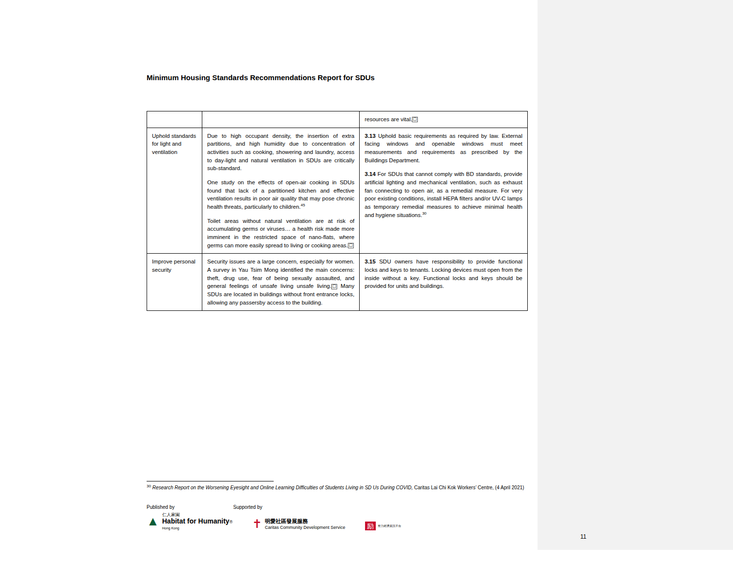Minimum Housing Standards Recommendations Report for SDUs
| | | resources are vital. ☐ |
| Uphold standards for light and ventilation | Due to high occupant density, the insertion of extra partitions, and high humidity due to concentration of activities such as cooking, showering and laundry, access to day-light and natural ventilation in SDUs are critically sub-standard. One study on the effects of open-air cooking in SDUs found that lack of a partitioned kitchen and effective ventilation results in poor air quality that may pose chronic health threats, particularly to children. 45 Toilet areas without natural ventilation are at risk of accumulating germs or viruses… a health risk made more imminent in the restricted space of nano-flats, where germs can more easily spread to living or cooking areas. ☐ | 3.13 Uphold basic requirements as required by law. External facing windows and openable windows must meet measurements and requirements as prescribed by the Buildings Department. 3.14 For SDUs that cannot comply with BD standards, provide artificial lighting and mechanical ventilation, such as exhaust fan connecting to open air, as a remedial measure. For very poor existing conditions, install HEPA filters and/or UV-C lamps as temporary remedial measures to achieve minimal health and hygiene situations. 30 |
| Improve personal security | Security issues are a large concern, especially for women. A survey in Yau Tsim Mong identified the main concerns: theft, drug use, fear of being sexually assaulted, and general feelings of unsafe living unsafe living. ☐ Many SDUs are located in buildings without front entrance locks, allowing any passersby access to the building. | 3.15 SDU owners have responsibility to provide functional locks and keys to tenants. Locking devices must open from the inside without a key. Functional locks and keys should be provided for units and buildings. |
30 Research Report on the Worsening Eyesight and Online Learning Difficulties of Students Living in SD Us During COVID, Caritas Lai Chi Kok Workers’ Centre, (4 April 2021)
Published by Supported by
▲ 仁人家園
Habitat for Humanity®
Hong Kong
✝ 明愛社區發展服務
Caritas Community Development Service
励 努力經濟資訊平台
11